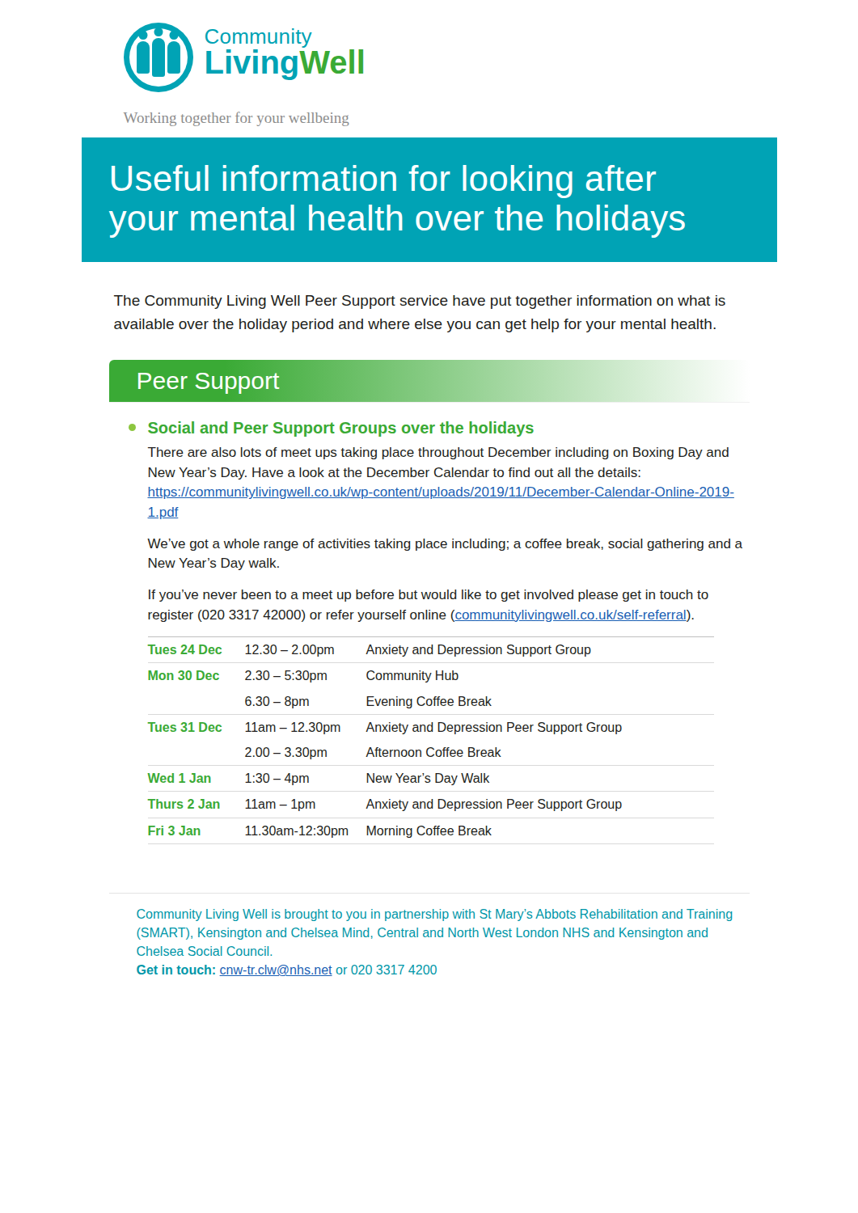Community
Living Well
Working together for your wellbeing
Useful information for looking after
your mental health over the holidays
The Community Living Well Peer Support service have put together information on what is available over the holiday period and where else you can get help for your mental health.
Peer Support
Social and Peer Support Groups over the holidays
There are also lots of meet ups taking place throughout December including on Boxing Day and New Year’s Day. Have a look at the December Calendar to find out all the details: https://communitylivingwell.co.uk/wp-content/uploads/2019/11/December-Calendar-Online-2019-1.pdf
We’ve got a whole range of activities taking place including; a coffee break, social gathering and a New Year’s Day walk.
If you’ve never been to a meet up before but would like to get involved please get in touch to register (020 3317 42000) or refer yourself online (communitylivingwell.co.uk/self-referral).
| Tues 24 Dec | 12.30 – 2.00pm | Anxiety and Depression Support Group |
| Mon 30 Dec | 2.30 – 5:30pm | Community Hub |
| | 6.30 – 8pm | Evening Coffee Break |
| Tues 31 Dec | 11am – 12.30pm | Anxiety and Depression Peer Support Group |
| | 2.00 – 3.30pm | Afternoon Coffee Break |
| Wed 1 Jan | 1:30 – 4pm | New Year’s Day Walk |
| Thurs 2 Jan | 11am – 1pm | Anxiety and Depression Peer Support Group |
| Fri 3 Jan | 11.30am-12:30pm | Morning Coffee Break |
Community Living Well is brought to you in partnership with St Mary’s Abbots Rehabilitation and Training (SMART), Kensington and Chelsea Mind, Central and North West London NHS and Kensington and Chelsea Social Council.
Get in touch: cnw-tr.clw@nhs.net or 020 3317 4200